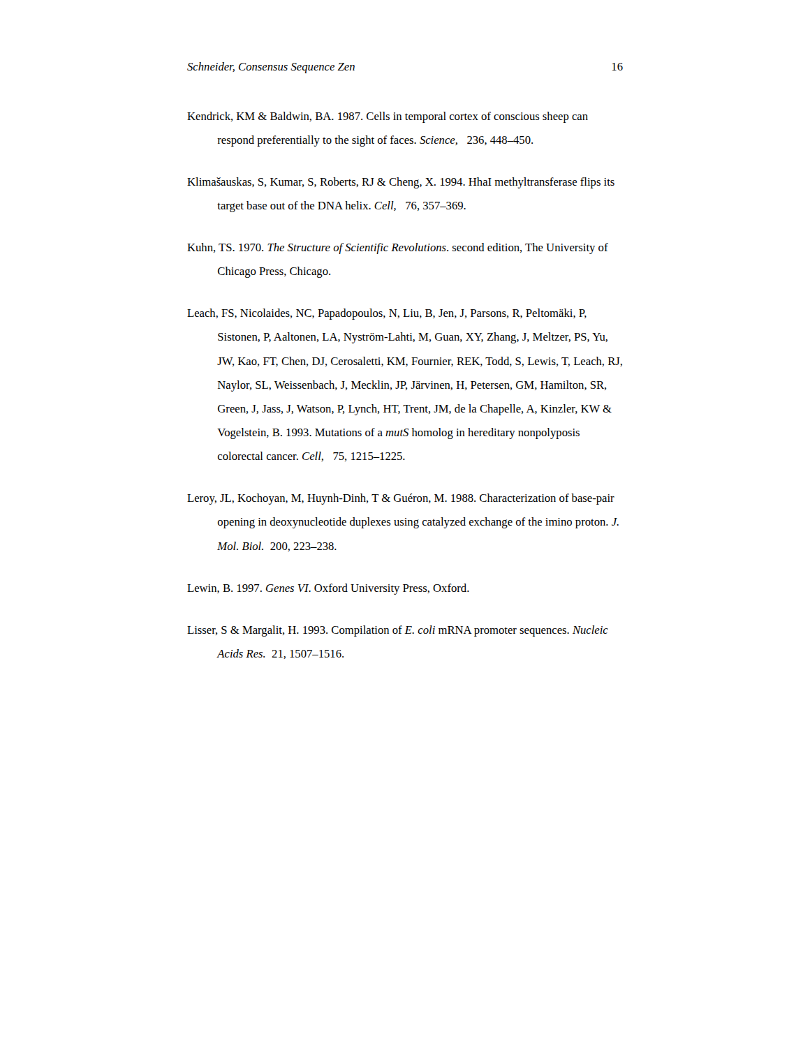Schneider, Consensus Sequence Zen 16
Kendrick, KM & Baldwin, BA. 1987. Cells in temporal cortex of conscious sheep can respond preferentially to the sight of faces. Science, 236, 448–450.
Klimašauskas, S, Kumar, S, Roberts, RJ & Cheng, X. 1994. HhaI methyltransferase flips its target base out of the DNA helix. Cell, 76, 357–369.
Kuhn, TS. 1970. The Structure of Scientific Revolutions. second edition, The University of Chicago Press, Chicago.
Leach, FS, Nicolaides, NC, Papadopoulos, N, Liu, B, Jen, J, Parsons, R, Peltomäki, P, Sistonen, P, Aaltonen, LA, Nyström-Lahti, M, Guan, XY, Zhang, J, Meltzer, PS, Yu, JW, Kao, FT, Chen, DJ, Cerosaletti, KM, Fournier, REK, Todd, S, Lewis, T, Leach, RJ, Naylor, SL, Weissenbach, J, Mecklin, JP, Järvinen, H, Petersen, GM, Hamilton, SR, Green, J, Jass, J, Watson, P, Lynch, HT, Trent, JM, de la Chapelle, A, Kinzler, KW & Vogelstein, B. 1993. Mutations of a mutS homolog in hereditary nonpolyposis colorectal cancer. Cell, 75, 1215–1225.
Leroy, JL, Kochoyan, M, Huynh-Dinh, T & Guéron, M. 1988. Characterization of base-pair opening in deoxynucleotide duplexes using catalyzed exchange of the imino proton. J. Mol. Biol. 200, 223–238.
Lewin, B. 1997. Genes VI. Oxford University Press, Oxford.
Lisser, S & Margalit, H. 1993. Compilation of E. coli mRNA promoter sequences. Nucleic Acids Res. 21, 1507–1516.